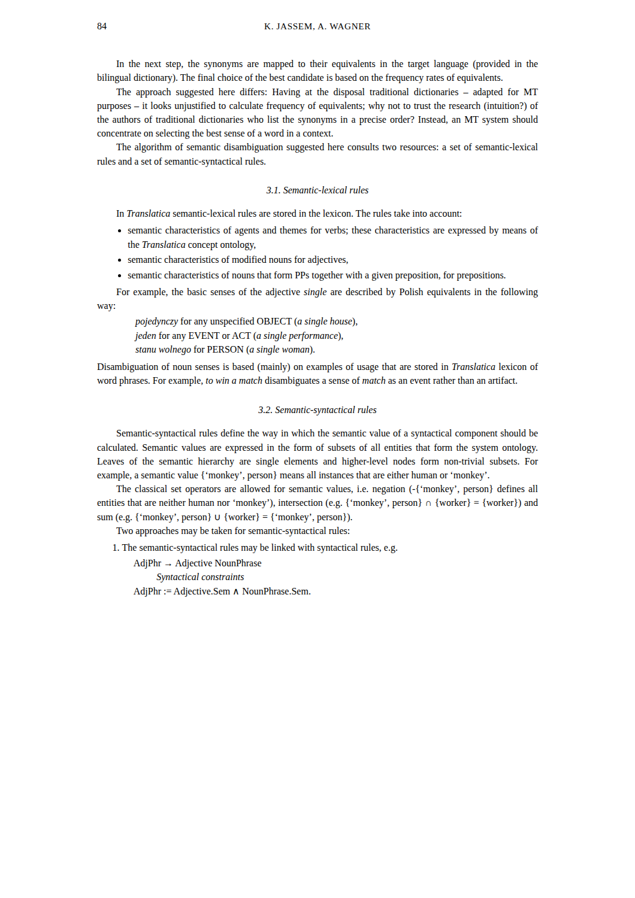84 K. JASSEM, A. WAGNER 84
In the next step, the synonyms are mapped to their equivalents in the target language (provided in the bilingual dictionary). The final choice of the best candidate is based on the frequency rates of equivalents.
The approach suggested here differs: Having at the disposal traditional dictionaries – adapted for MT purposes – it looks unjustified to calculate frequency of equivalents; why not to trust the research (intuition?) of the authors of traditional dictionaries who list the synonyms in a precise order? Instead, an MT system should concentrate on selecting the best sense of a word in a context.
The algorithm of semantic disambiguation suggested here consults two resources: a set of semantic-lexical rules and a set of semantic-syntactical rules.
3.1. Semantic-lexical rules
In Translatica semantic-lexical rules are stored in the lexicon. The rules take into account:
semantic characteristics of agents and themes for verbs; these characteristics are expressed by means of the Translatica concept ontology,
semantic characteristics of modified nouns for adjectives,
semantic characteristics of nouns that form PPs together with a given preposition, for prepositions.
For example, the basic senses of the adjective single are described by Polish equivalents in the following way:
pojedynczy for any unspecified OBJECT (a single house),
jeden for any EVENT or ACT (a single performance),
stanu wolnego for PERSON (a single woman).
Disambiguation of noun senses is based (mainly) on examples of usage that are stored in Translatica lexicon of word phrases. For example, to win a match disambiguates a sense of match as an event rather than an artifact.
3.2. Semantic-syntactical rules
Semantic-syntactical rules define the way in which the semantic value of a syntactical component should be calculated. Semantic values are expressed in the form of subsets of all entities that form the system ontology. Leaves of the semantic hierarchy are single elements and higher-level nodes form non-trivial subsets. For example, a semantic value {‘monkey’, person} means all instances that are either human or ‘monkey’.
The classical set operators are allowed for semantic values, i.e. negation (-{‘monkey’, person} defines all entities that are neither human nor ‘monkey’), intersection (e.g. {‘monkey’, person} ∩ {worker} = {worker}) and sum (e.g. {‘monkey’, person} ∪ {worker} = {‘monkey’, person}).
Two approaches may be taken for semantic-syntactical rules:
The semantic-syntactical rules may be linked with syntactical rules, e.g.
AdjPhr → Adjective NounPhrase
Syntactical constraints
AdjPhr := Adjective.Sem ∧ NounPhrase.Sem.